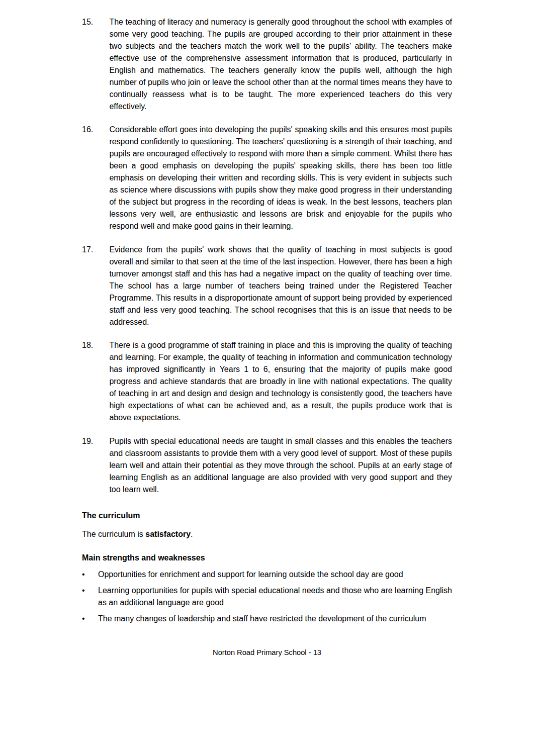15. The teaching of literacy and numeracy is generally good throughout the school with examples of some very good teaching. The pupils are grouped according to their prior attainment in these two subjects and the teachers match the work well to the pupils' ability. The teachers make effective use of the comprehensive assessment information that is produced, particularly in English and mathematics. The teachers generally know the pupils well, although the high number of pupils who join or leave the school other than at the normal times means they have to continually reassess what is to be taught. The more experienced teachers do this very effectively.
16. Considerable effort goes into developing the pupils' speaking skills and this ensures most pupils respond confidently to questioning. The teachers' questioning is a strength of their teaching, and pupils are encouraged effectively to respond with more than a simple comment. Whilst there has been a good emphasis on developing the pupils' speaking skills, there has been too little emphasis on developing their written and recording skills. This is very evident in subjects such as science where discussions with pupils show they make good progress in their understanding of the subject but progress in the recording of ideas is weak. In the best lessons, teachers plan lessons very well, are enthusiastic and lessons are brisk and enjoyable for the pupils who respond well and make good gains in their learning.
17. Evidence from the pupils' work shows that the quality of teaching in most subjects is good overall and similar to that seen at the time of the last inspection. However, there has been a high turnover amongst staff and this has had a negative impact on the quality of teaching over time. The school has a large number of teachers being trained under the Registered Teacher Programme. This results in a disproportionate amount of support being provided by experienced staff and less very good teaching. The school recognises that this is an issue that needs to be addressed.
18. There is a good programme of staff training in place and this is improving the quality of teaching and learning. For example, the quality of teaching in information and communication technology has improved significantly in Years 1 to 6, ensuring that the majority of pupils make good progress and achieve standards that are broadly in line with national expectations. The quality of teaching in art and design and design and technology is consistently good, the teachers have high expectations of what can be achieved and, as a result, the pupils produce work that is above expectations.
19. Pupils with special educational needs are taught in small classes and this enables the teachers and classroom assistants to provide them with a very good level of support. Most of these pupils learn well and attain their potential as they move through the school. Pupils at an early stage of learning English as an additional language are also provided with very good support and they too learn well.
The curriculum
The curriculum is satisfactory.
Main strengths and weaknesses
Opportunities for enrichment and support for learning outside the school day are good
Learning opportunities for pupils with special educational needs and those who are learning English as an additional language are good
The many changes of leadership and staff have restricted the development of the curriculum
Norton Road Primary School - 13